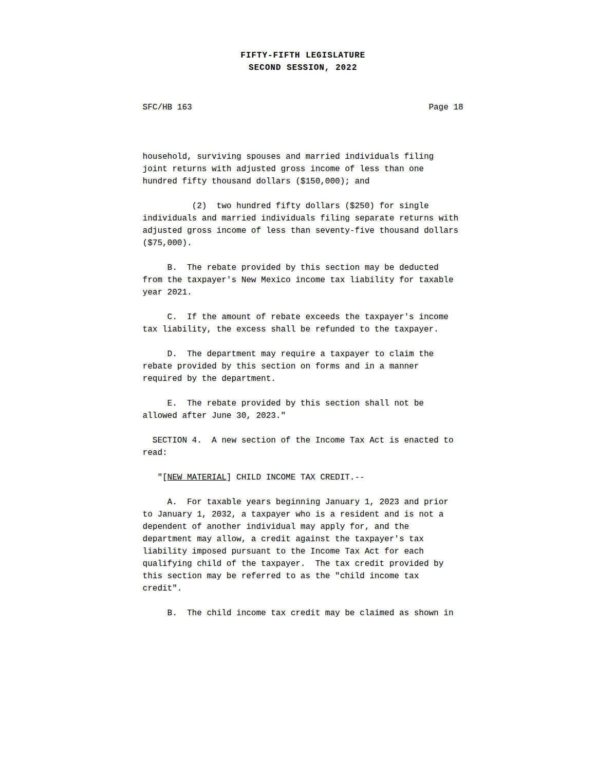FIFTY-FIFTH LEGISLATURE
SECOND SESSION, 2022
SFC/HB 163 Page 18
household, surviving spouses and married individuals filing joint returns with adjusted gross income of less than one hundred fifty thousand dollars ($150,000); and
(2) two hundred fifty dollars ($250) for single individuals and married individuals filing separate returns with adjusted gross income of less than seventy-five thousand dollars ($75,000).
B. The rebate provided by this section may be deducted from the taxpayer's New Mexico income tax liability for taxable year 2021.
C. If the amount of rebate exceeds the taxpayer's income tax liability, the excess shall be refunded to the taxpayer.
D. The department may require a taxpayer to claim the rebate provided by this section on forms and in a manner required by the department.
E. The rebate provided by this section shall not be allowed after June 30, 2023."
SECTION 4. A new section of the Income Tax Act is enacted to read:
"[NEW MATERIAL] CHILD INCOME TAX CREDIT.--
A. For taxable years beginning January 1, 2023 and prior to January 1, 2032, a taxpayer who is a resident and is not a dependent of another individual may apply for, and the department may allow, a credit against the taxpayer's tax liability imposed pursuant to the Income Tax Act for each qualifying child of the taxpayer. The tax credit provided by this section may be referred to as the "child income tax credit".
B. The child income tax credit may be claimed as shown in